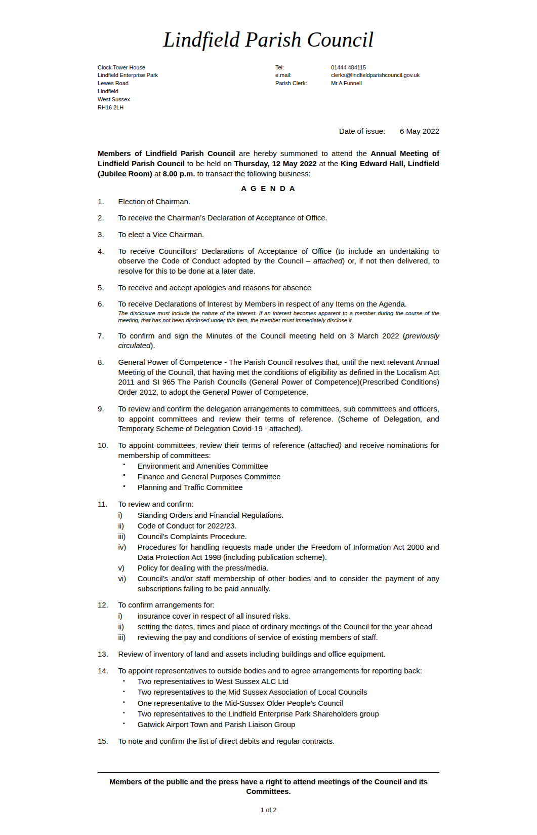Lindfield Parish Council
| Clock Tower House Lindfield Enterprise Park Lewes Road Lindfield West Sussex RH16 2LH | / Tel: / 01444 484115 / / e.mail: / clerks@lindfieldparishcouncil.gov.uk / / Parish Clerk: / Mr A Funnell / |
Date of issue: 6 May 2022
Members of Lindfield Parish Council are hereby summoned to attend the Annual Meeting of Lindfield Parish Council to be held on Thursday, 12 May 2022 at the King Edward Hall, Lindfield (Jubilee Room) at 8.00 p.m. to transact the following business:
A G E N D A
Election of Chairman.
To receive the Chairman’s Declaration of Acceptance of Office.
To elect a Vice Chairman.
To receive Councillors’ Declarations of Acceptance of Office (to include an undertaking to observe the Code of Conduct adopted by the Council – attached) or, if not then delivered, to resolve for this to be done at a later date.
To receive and accept apologies and reasons for absence
To receive Declarations of Interest by Members in respect of any Items on the Agenda. The disclosure must include the nature of the interest. If an interest becomes apparent to a member during the course of the meeting, that has not been disclosed under this item, the member must immediately disclose it.
To confirm and sign the Minutes of the Council meeting held on 3 March 2022 (previously circulated).
General Power of Competence - The Parish Council resolves that, until the next relevant Annual Meeting of the Council, that having met the conditions of eligibility as defined in the Localism Act 2011 and SI 965 The Parish Councils (General Power of Competence)(Prescribed Conditions) Order 2012, to adopt the General Power of Competence.
To review and confirm the delegation arrangements to committees, sub committees and officers, to appoint committees and review their terms of reference. (Scheme of Delegation, and Temporary Scheme of Delegation Covid-19 - attached).
To appoint committees, review their terms of reference (attached) and receive nominations for membership of committees:
Environment and Amenities Committee
Finance and General Purposes Committee
Planning and Traffic Committee
To review and confirm:
i) Standing Orders and Financial Regulations.
ii) Code of Conduct for 2022/23.
iii) Council’s Complaints Procedure.
iv) Procedures for handling requests made under the Freedom of Information Act 2000 and Data Protection Act 1998 (including publication scheme).
v) Policy for dealing with the press/media.
vi) Council’s and/or staff membership of other bodies and to consider the payment of any subscriptions falling to be paid annually.
To confirm arrangements for:
i) insurance cover in respect of all insured risks.
ii) setting the dates, times and place of ordinary meetings of the Council for the year ahead
iii) reviewing the pay and conditions of service of existing members of staff.
Review of inventory of land and assets including buildings and office equipment.
To appoint representatives to outside bodies and to agree arrangements for reporting back:
Two representatives to West Sussex ALC Ltd
Two representatives to the Mid Sussex Association of Local Councils
One representative to the Mid-Sussex Older People’s Council
Two representatives to the Lindfield Enterprise Park Shareholders group
Gatwick Airport Town and Parish Liaison Group
To note and confirm the list of direct debits and regular contracts.
Members of the public and the press have a right to attend meetings of the Council and its Committees.
1 of 2